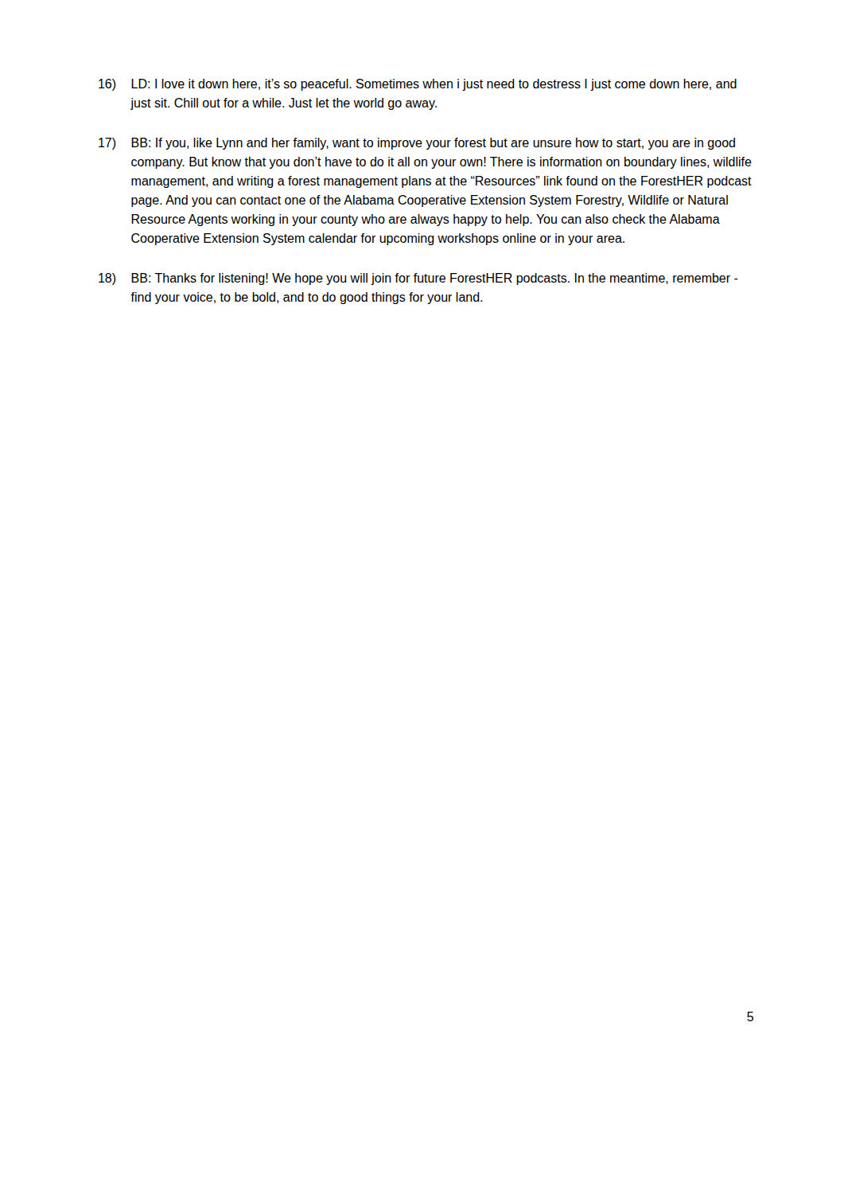LD: I love it down here, it’s so peaceful. Sometimes when i just need to destress I just come down here, and just sit. Chill out for a while. Just let the world go away.
BB: If you, like Lynn and her family, want to improve your forest but are unsure how to start, you are in good company. But know that you don’t have to do it all on your own! There is information on boundary lines, wildlife management, and writing a forest management plans at the “Resources” link found on the ForestHER podcast page. And you can contact one of the Alabama Cooperative Extension System Forestry, Wildlife or Natural Resource Agents working in your county who are always happy to help. You can also check the Alabama Cooperative Extension System calendar for upcoming workshops online or in your area.
BB: Thanks for listening! We hope you will join for future ForestHER podcasts. In the meantime, remember - find your voice, to be bold, and to do good things for your land.
5